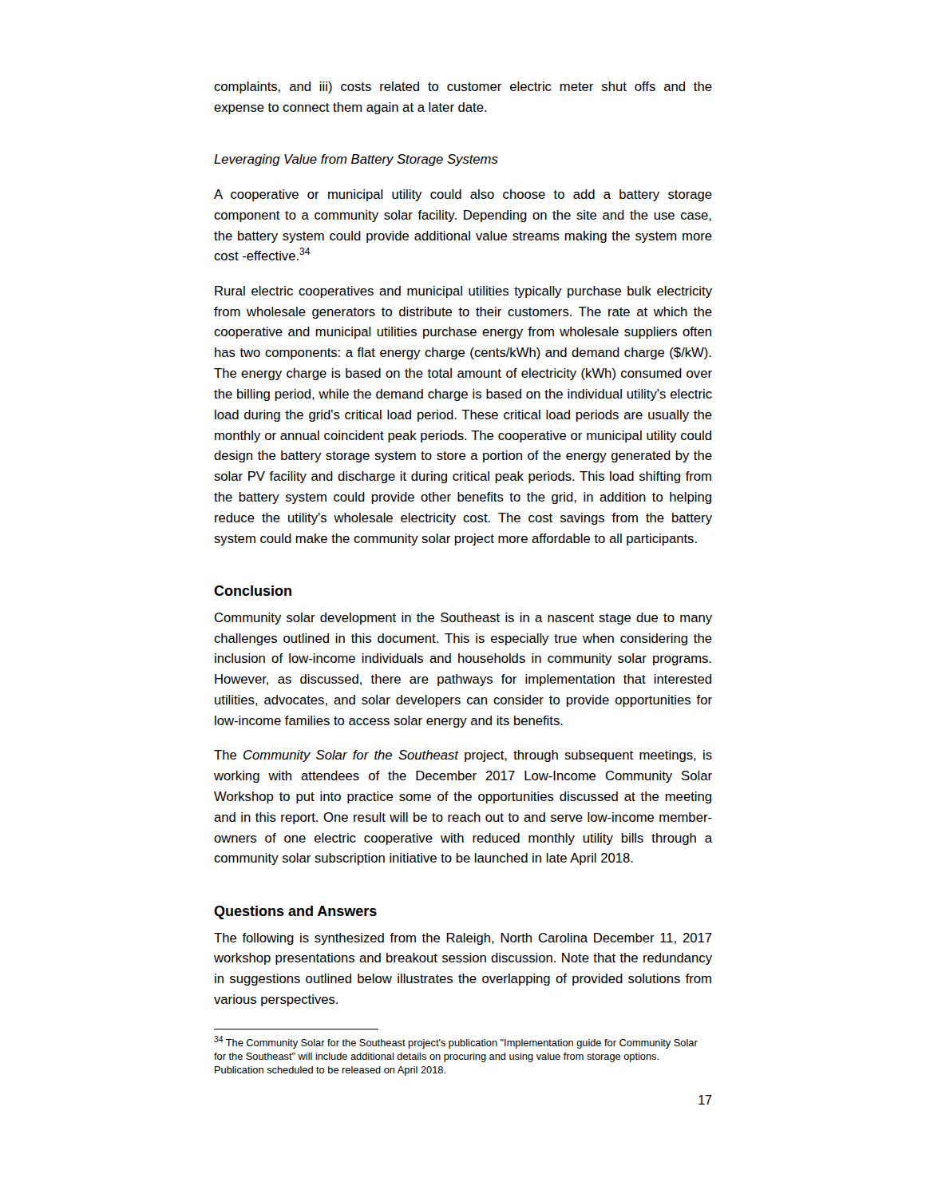complaints, and iii) costs related to customer electric meter shut offs and the expense to connect them again at a later date.
Leveraging Value from Battery Storage Systems
A cooperative or municipal utility could also choose to add a battery storage component to a community solar facility. Depending on the site and the use case, the battery system could provide additional value streams making the system more cost -effective.34
Rural electric cooperatives and municipal utilities typically purchase bulk electricity from wholesale generators to distribute to their customers. The rate at which the cooperative and municipal utilities purchase energy from wholesale suppliers often has two components: a flat energy charge (cents/kWh) and demand charge ($/kW). The energy charge is based on the total amount of electricity (kWh) consumed over the billing period, while the demand charge is based on the individual utility's electric load during the grid's critical load period. These critical load periods are usually the monthly or annual coincident peak periods. The cooperative or municipal utility could design the battery storage system to store a portion of the energy generated by the solar PV facility and discharge it during critical peak periods. This load shifting from the battery system could provide other benefits to the grid, in addition to helping reduce the utility's wholesale electricity cost. The cost savings from the battery system could make the community solar project more affordable to all participants.
Conclusion
Community solar development in the Southeast is in a nascent stage due to many challenges outlined in this document. This is especially true when considering the inclusion of low-income individuals and households in community solar programs. However, as discussed, there are pathways for implementation that interested utilities, advocates, and solar developers can consider to provide opportunities for low-income families to access solar energy and its benefits.
The Community Solar for the Southeast project, through subsequent meetings, is working with attendees of the December 2017 Low-Income Community Solar Workshop to put into practice some of the opportunities discussed at the meeting and in this report. One result will be to reach out to and serve low-income member-owners of one electric cooperative with reduced monthly utility bills through a community solar subscription initiative to be launched in late April 2018.
Questions and Answers
The following is synthesized from the Raleigh, North Carolina December 11, 2017 workshop presentations and breakout session discussion. Note that the redundancy in suggestions outlined below illustrates the overlapping of provided solutions from various perspectives.
34 The Community Solar for the Southeast project's publication "Implementation guide for Community Solar for the Southeast" will include additional details on procuring and using value from storage options. Publication scheduled to be released on April 2018.
17